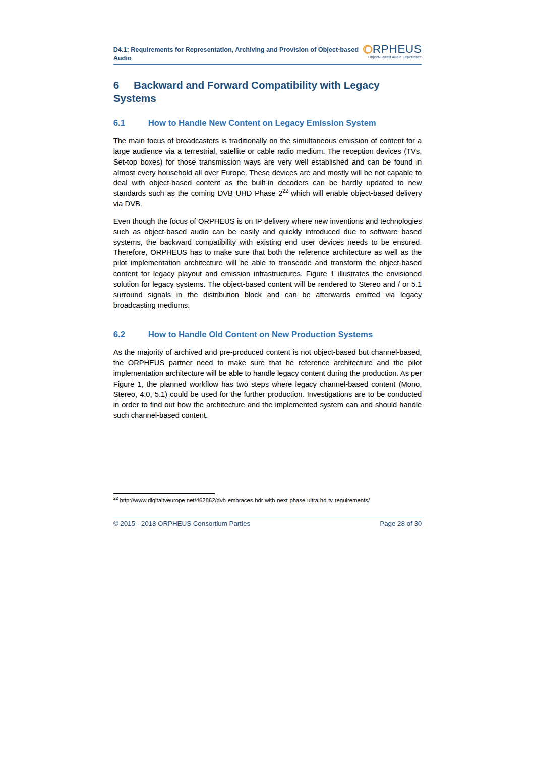D4.1: Requirements for Representation, Archiving and Provision of Object-based Audio
ORPHEUS
Object-Based Audio Experience
6 Backward and Forward Compatibility with Legacy Systems
6.1 How to Handle New Content on Legacy Emission System
The main focus of broadcasters is traditionally on the simultaneous emission of content for a large audience via a terrestrial, satellite or cable radio medium. The reception devices (TVs, Set-top boxes) for those transmission ways are very well established and can be found in almost every household all over Europe. These devices are and mostly will be not capable to deal with object-based content as the built-in decoders can be hardly updated to new standards such as the coming DVB UHD Phase 222 which will enable object-based delivery via DVB.
Even though the focus of ORPHEUS is on IP delivery where new inventions and technologies such as object-based audio can be easily and quickly introduced due to software based systems, the backward compatibility with existing end user devices needs to be ensured. Therefore, ORPHEUS has to make sure that both the reference architecture as well as the pilot implementation architecture will be able to transcode and transform the object-based content for legacy playout and emission infrastructures. Figure 1 illustrates the envisioned solution for legacy systems. The object-based content will be rendered to Stereo and / or 5.1 surround signals in the distribution block and can be afterwards emitted via legacy broadcasting mediums.
6.2 How to Handle Old Content on New Production Systems
As the majority of archived and pre-produced content is not object-based but channel-based, the ORPHEUS partner need to make sure that he reference architecture and the pilot implementation architecture will be able to handle legacy content during the production. As per Figure 1, the planned workflow has two steps where legacy channel-based content (Mono, Stereo, 4.0, 5.1) could be used for the further production. Investigations are to be conducted in order to find out how the architecture and the implemented system can and should handle such channel-based content.
22 http://www.digitaltveurope.net/462862/dvb-embraces-hdr-with-next-phase-ultra-hd-tv-requirements/
© 2015 - 2018 ORPHEUS Consortium Parties
Page 28 of 30